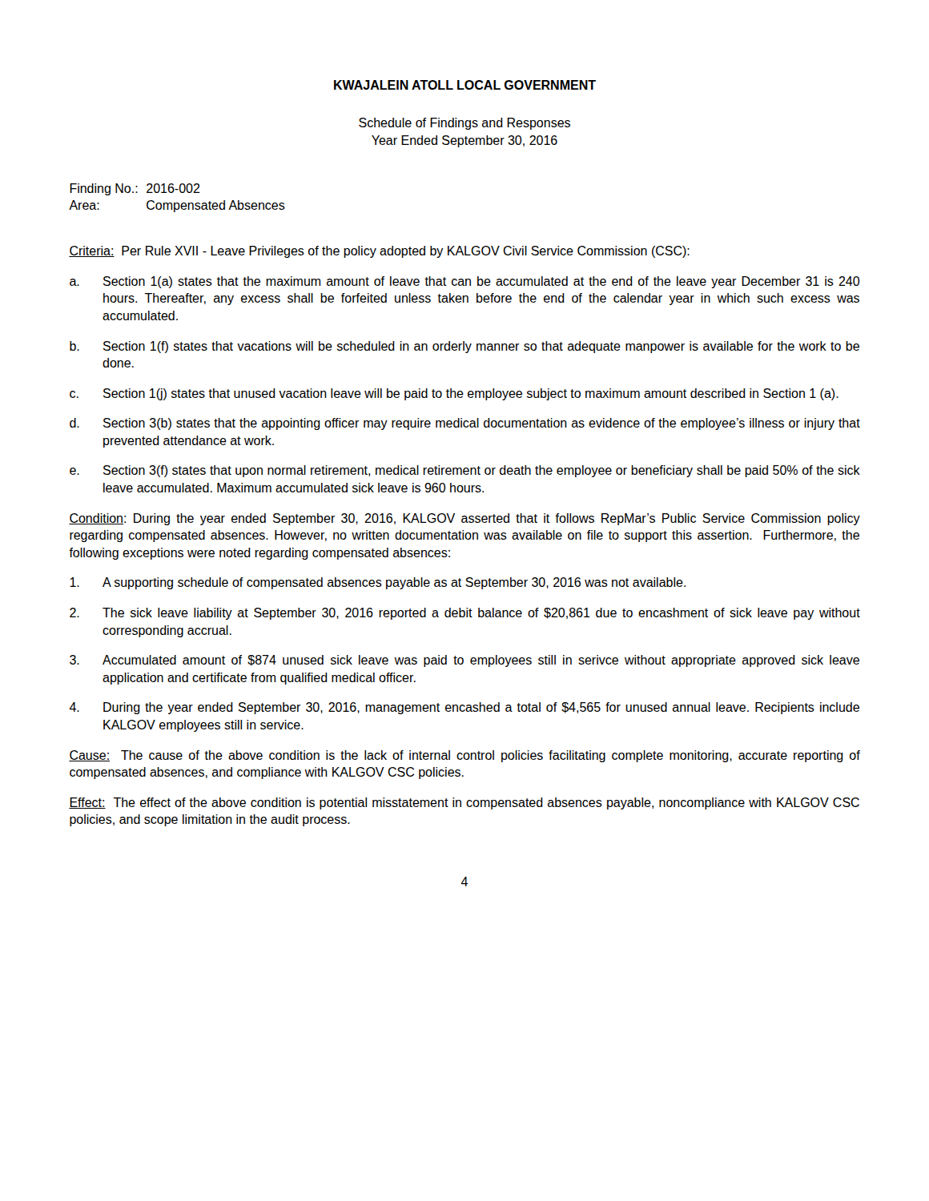KWAJALEIN ATOLL LOCAL GOVERNMENT
Schedule of Findings and Responses
Year Ended September 30, 2016
| Finding No.: | 2016-002 |
| Area: | Compensated Absences |
Criteria: Per Rule XVII - Leave Privileges of the policy adopted by KALGOV Civil Service Commission (CSC):
a. Section 1(a) states that the maximum amount of leave that can be accumulated at the end of the leave year December 31 is 240 hours. Thereafter, any excess shall be forfeited unless taken before the end of the calendar year in which such excess was accumulated.
b. Section 1(f) states that vacations will be scheduled in an orderly manner so that adequate manpower is available for the work to be done.
c. Section 1(j) states that unused vacation leave will be paid to the employee subject to maximum amount described in Section 1 (a).
d. Section 3(b) states that the appointing officer may require medical documentation as evidence of the employee’s illness or injury that prevented attendance at work.
e. Section 3(f) states that upon normal retirement, medical retirement or death the employee or beneficiary shall be paid 50% of the sick leave accumulated. Maximum accumulated sick leave is 960 hours.
Condition: During the year ended September 30, 2016, KALGOV asserted that it follows RepMar’s Public Service Commission policy regarding compensated absences. However, no written documentation was available on file to support this assertion. Furthermore, the following exceptions were noted regarding compensated absences:
1. A supporting schedule of compensated absences payable as at September 30, 2016 was not available.
2. The sick leave liability at September 30, 2016 reported a debit balance of $20,861 due to encashment of sick leave pay without corresponding accrual.
3. Accumulated amount of $874 unused sick leave was paid to employees still in serivce without appropriate approved sick leave application and certificate from qualified medical officer.
4. During the year ended September 30, 2016, management encashed a total of $4,565 for unused annual leave. Recipients include KALGOV employees still in service.
Cause: The cause of the above condition is the lack of internal control policies facilitating complete monitoring, accurate reporting of compensated absences, and compliance with KALGOV CSC policies.
Effect: The effect of the above condition is potential misstatement in compensated absences payable, noncompliance with KALGOV CSC policies, and scope limitation in the audit process.
4